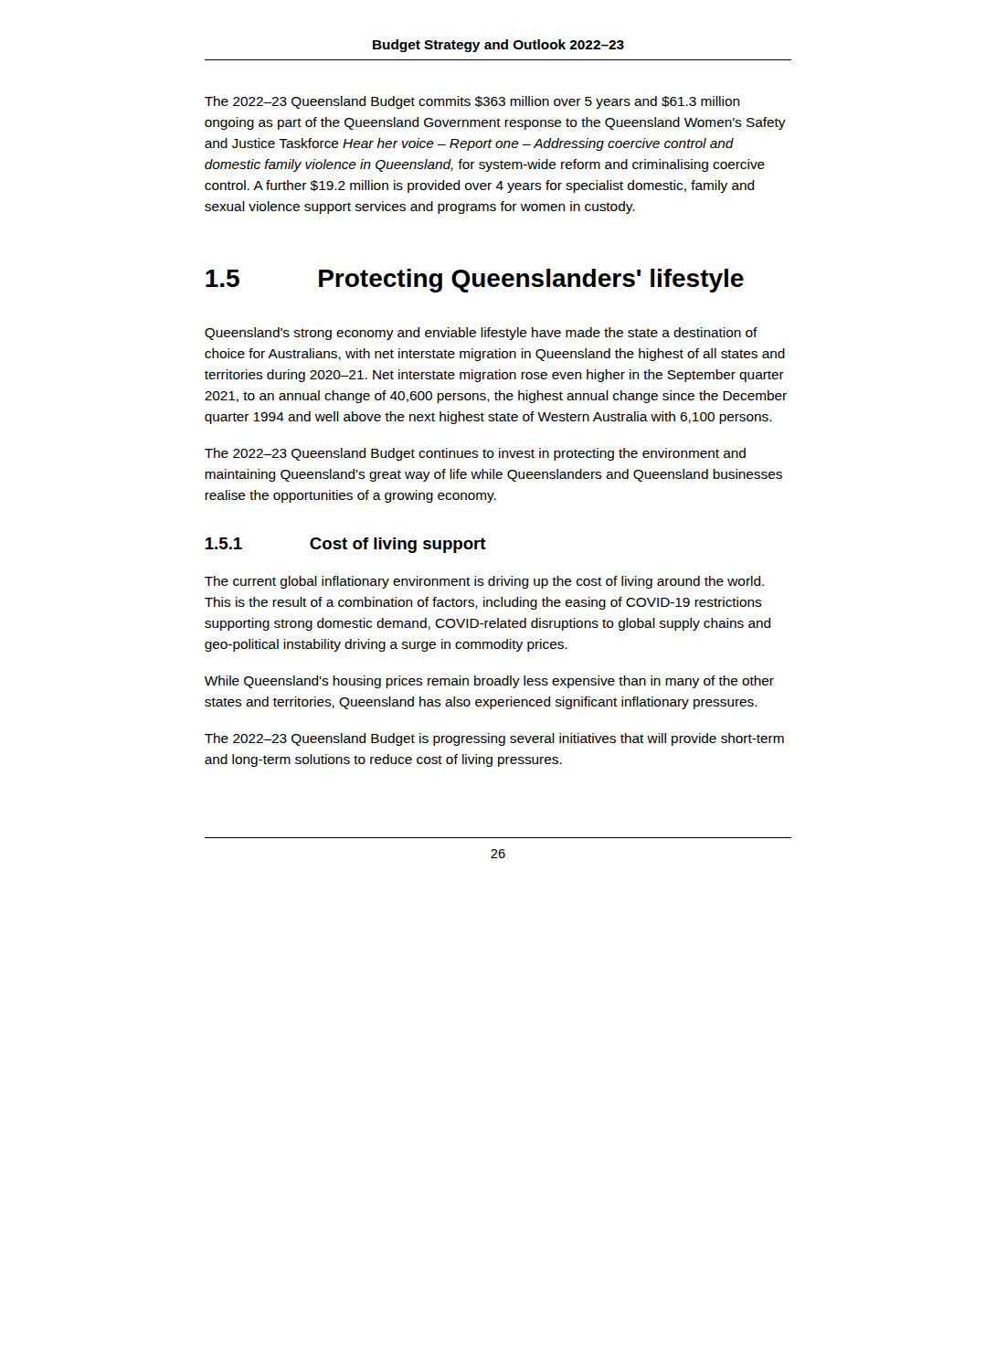Budget Strategy and Outlook 2022–23
The 2022–23 Queensland Budget commits $363 million over 5 years and $61.3 million ongoing as part of the Queensland Government response to the Queensland Women's Safety and Justice Taskforce Hear her voice – Report one – Addressing coercive control and domestic family violence in Queensland, for system-wide reform and criminalising coercive control. A further $19.2 million is provided over 4 years for specialist domestic, family and sexual violence support services and programs for women in custody.
1.5 Protecting Queenslanders' lifestyle
Queensland's strong economy and enviable lifestyle have made the state a destination of choice for Australians, with net interstate migration in Queensland the highest of all states and territories during 2020–21. Net interstate migration rose even higher in the September quarter 2021, to an annual change of 40,600 persons, the highest annual change since the December quarter 1994 and well above the next highest state of Western Australia with 6,100 persons.
The 2022–23 Queensland Budget continues to invest in protecting the environment and maintaining Queensland's great way of life while Queenslanders and Queensland businesses realise the opportunities of a growing economy.
1.5.1 Cost of living support
The current global inflationary environment is driving up the cost of living around the world. This is the result of a combination of factors, including the easing of COVID-19 restrictions supporting strong domestic demand, COVID-related disruptions to global supply chains and geo-political instability driving a surge in commodity prices.
While Queensland's housing prices remain broadly less expensive than in many of the other states and territories, Queensland has also experienced significant inflationary pressures.
The 2022–23 Queensland Budget is progressing several initiatives that will provide short-term and long-term solutions to reduce cost of living pressures.
26